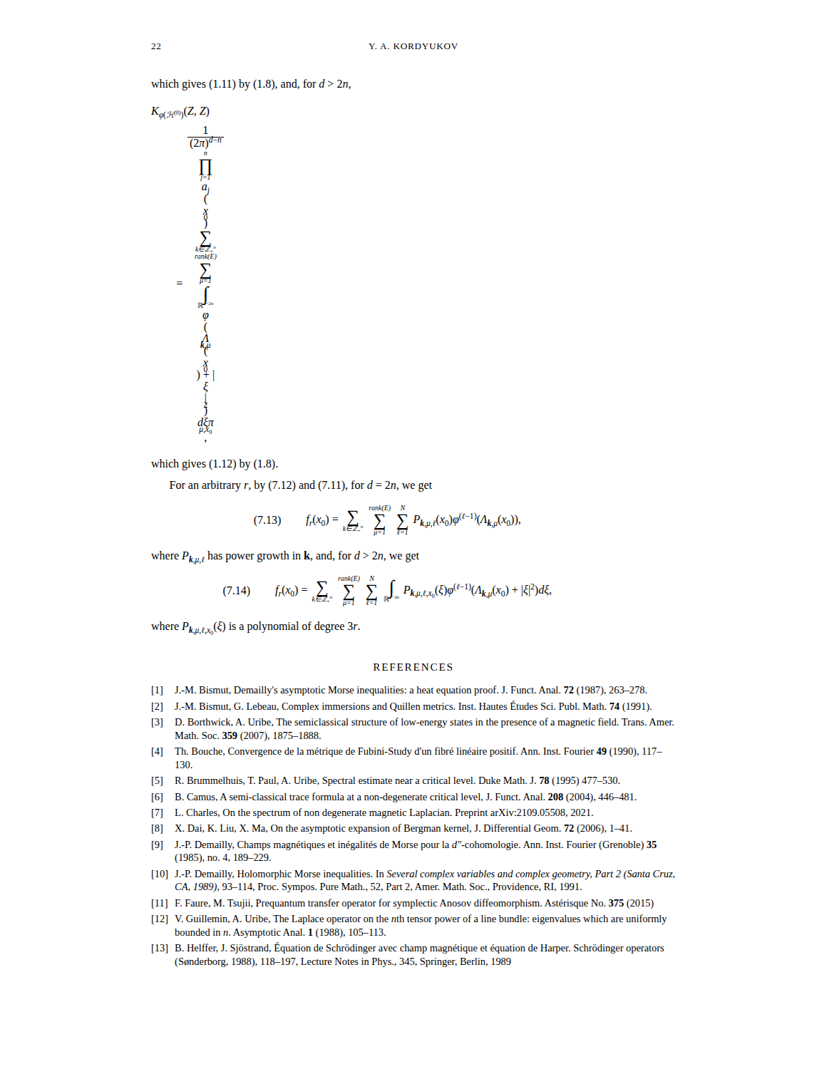22 Y. A. Kordyukov
which gives (1.11) by (1.8), and, for d > 2n,
Kφ(ℋ(0))(Z, Z)
= 1(2π)d−n n∏j=1 aj(x0) ∑k∈ℤ+n rank(E)∑μ=1 ∫ℝd−2n φ(Λk,μ(x0) + |ξ|2)dξπμ,x0,
which gives (1.12) by (1.8).
For an arbitrary r, by (7.12) and (7.11), for d = 2n, we get
(7.13) fr(x0) = ∑k∈ℤ+n rank(E)∑μ=1 N∑ℓ=1 Pk,μ,ℓ(x0)φ(ℓ−1)(Λk,μ(x0)),
where Pk,μ,ℓ has power growth in k, and, for d > 2n, we get
(7.14) fr(x0) = ∑k∈ℤ+n rank(E)∑μ=1 N∑ℓ=1 ∫ℝd−2n Pk,μ,ℓ,x0(ξ)φ(ℓ−1)(Λk,μ(x0) + |ξ|2)dξ,
where Pk,μ,ℓ,x0(ξ) is a polynomial of degree 3r.
References
[1] J.-M. Bismut, Demailly's asymptotic Morse inequalities: a heat equation proof. J. Funct. Anal. 72 (1987), 263–278.
[2] J.-M. Bismut, G. Lebeau, Complex immersions and Quillen metrics. Inst. Hautes Études Sci. Publ. Math. 74 (1991).
[3] D. Borthwick, A. Uribe, The semiclassical structure of low-energy states in the presence of a magnetic field. Trans. Amer. Math. Soc. 359 (2007), 1875–1888.
[4] Th. Bouche, Convergence de la métrique de Fubini-Study d'un fibré linéaire positif. Ann. Inst. Fourier 49 (1990), 117–130.
[5] R. Brummelhuis, T. Paul, A. Uribe, Spectral estimate near a critical level. Duke Math. J. 78 (1995) 477–530.
[6] B. Camus, A semi-classical trace formula at a non-degenerate critical level, J. Funct. Anal. 208 (2004), 446–481.
[7] L. Charles, On the spectrum of non degenerate magnetic Laplacian. Preprint arXiv:2109.05508, 2021.
[8] X. Dai, K. Liu, X. Ma, On the asymptotic expansion of Bergman kernel, J. Differential Geom. 72 (2006), 1–41.
[9] J.-P. Demailly, Champs magnétiques et inégalités de Morse pour la d″-cohomologie. Ann. Inst. Fourier (Grenoble) 35 (1985), no. 4, 189–229.
[10] J.-P. Demailly, Holomorphic Morse inequalities. In Several complex variables and complex geometry, Part 2 (Santa Cruz, CA, 1989), 93–114, Proc. Sympos. Pure Math., 52, Part 2, Amer. Math. Soc., Providence, RI, 1991.
[11] F. Faure, M. Tsujii, Prequantum transfer operator for symplectic Anosov diffeomorphism. Astérisque No. 375 (2015)
[12] V. Guillemin, A. Uribe, The Laplace operator on the nth tensor power of a line bundle: eigenvalues which are uniformly bounded in n. Asymptotic Anal. 1 (1988), 105–113.
[13] B. Helffer, J. Sjöstrand, Équation de Schrödinger avec champ magnétique et équation de Harper. Schrödinger operators (Sønderborg, 1988), 118–197, Lecture Notes in Phys., 345, Springer, Berlin, 1989